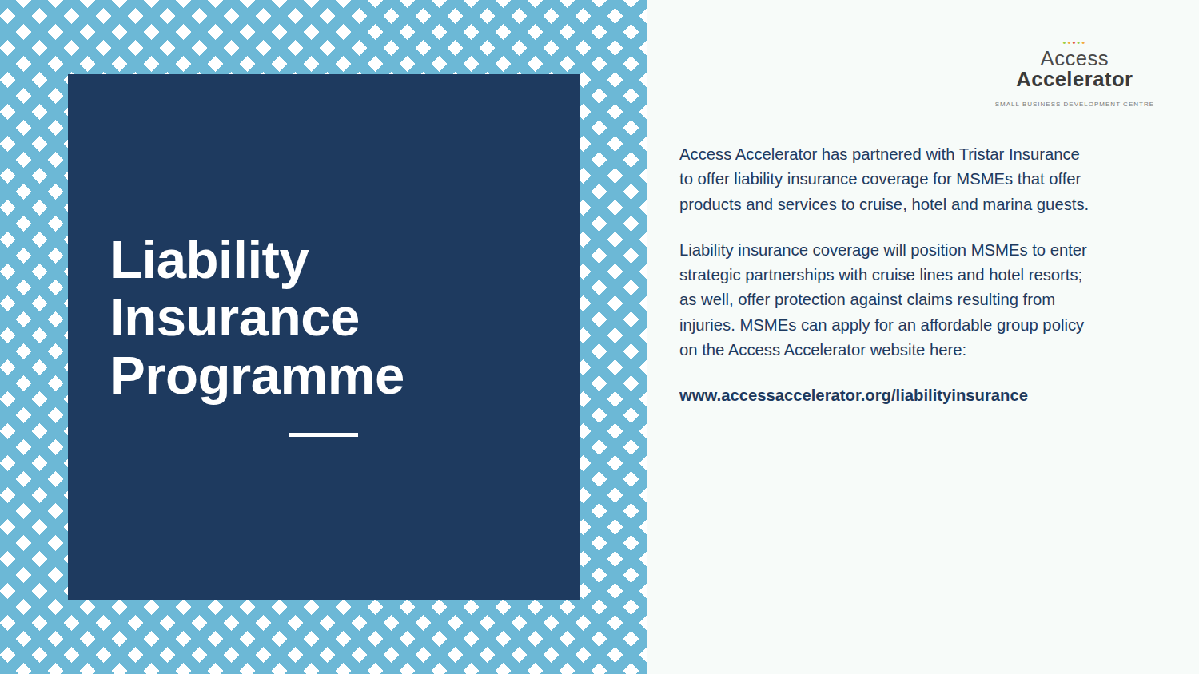Liability
Insurance
Programme
••••• AccessAccelerator Small Business Development Centre
Access Accelerator has partnered with Tristar Insurance to offer liability insurance coverage for MSMEs that offer products and services to cruise, hotel and marina guests.
Liability insurance coverage will position MSMEs to enter strategic partnerships with cruise lines and hotel resorts; as well, offer protection against claims resulting from injuries. MSMEs can apply for an affordable group policy on the Access Accelerator website here:
www.accessaccelerator.org/liabilityinsurance